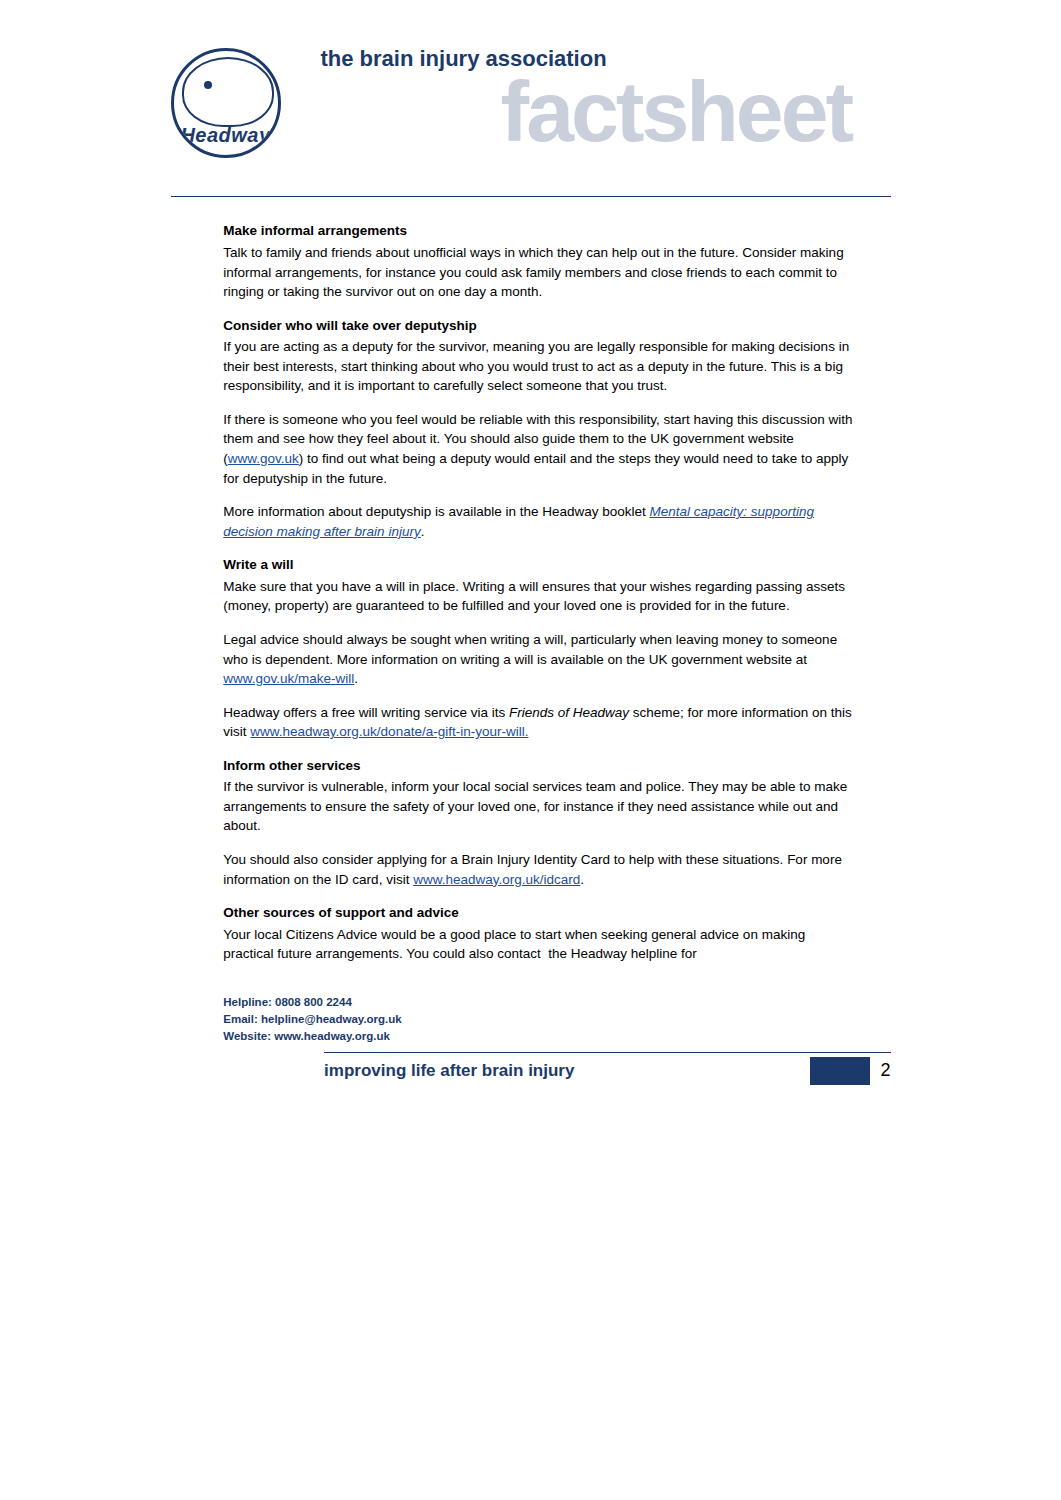Headway
the brain injury association
factsheet
Make informal arrangements
Talk to family and friends about unofficial ways in which they can help out in the future. Consider making informal arrangements, for instance you could ask family members and close friends to each commit to ringing or taking the survivor out on one day a month.
Consider who will take over deputyship
If you are acting as a deputy for the survivor, meaning you are legally responsible for making decisions in their best interests, start thinking about who you would trust to act as a deputy in the future. This is a big responsibility, and it is important to carefully select someone that you trust.
If there is someone who you feel would be reliable with this responsibility, start having this discussion with them and see how they feel about it. You should also guide them to the UK government website (www.gov.uk) to find out what being a deputy would entail and the steps they would need to take to apply for deputyship in the future.
More information about deputyship is available in the Headway booklet Mental capacity: supporting decision making after brain injury.
Write a will
Make sure that you have a will in place. Writing a will ensures that your wishes regarding passing assets (money, property) are guaranteed to be fulfilled and your loved one is provided for in the future.
Legal advice should always be sought when writing a will, particularly when leaving money to someone who is dependent. More information on writing a will is available on the UK government website at www.gov.uk/make-will.
Headway offers a free will writing service via its Friends of Headway scheme; for more information on this visit www.headway.org.uk/donate/a-gift-in-your-will.
Inform other services
If the survivor is vulnerable, inform your local social services team and police. They may be able to make arrangements to ensure the safety of your loved one, for instance if they need assistance while out and about.
You should also consider applying for a Brain Injury Identity Card to help with these situations. For more information on the ID card, visit www.headway.org.uk/idcard.
Other sources of support and advice
Your local Citizens Advice would be a good place to start when seeking general advice on making practical future arrangements. You could also contact the Headway helpline for
Helpline: 0808 800 2244
Email: helpline@headway.org.uk
Website: www.headway.org.uk
improving life after brain injury
2